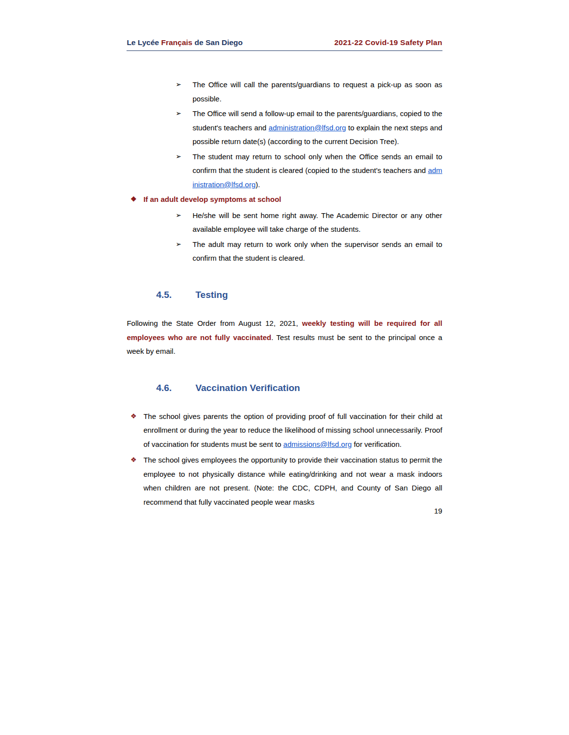Le Lycée Français de San Diego
2021-22 Covid-19 Safety Plan
The Office will call the parents/guardians to request a pick-up as soon as possible.
The Office will send a follow-up email to the parents/guardians, copied to the student's teachers and administration@lfsd.org to explain the next steps and possible return date(s) (according to the current Decision Tree).
The student may return to school only when the Office sends an email to confirm that the student is cleared (copied to the student's teachers and administration@lfsd.org).
If an adult develop symptoms at school
He/she will be sent home right away. The Academic Director or any other available employee will take charge of the students.
The adult may return to work only when the supervisor sends an email to confirm that the student is cleared.
4.5. Testing
Following the State Order from August 12, 2021, weekly testing will be required for all employees who are not fully vaccinated. Test results must be sent to the principal once a week by email.
4.6. Vaccination Verification
The school gives parents the option of providing proof of full vaccination for their child at enrollment or during the year to reduce the likelihood of missing school unnecessarily. Proof of vaccination for students must be sent to admissions@lfsd.org for verification.
The school gives employees the opportunity to provide their vaccination status to permit the employee to not physically distance while eating/drinking and not wear a mask indoors when children are not present. (Note: the CDC, CDPH, and County of San Diego all recommend that fully vaccinated people wear masks
19